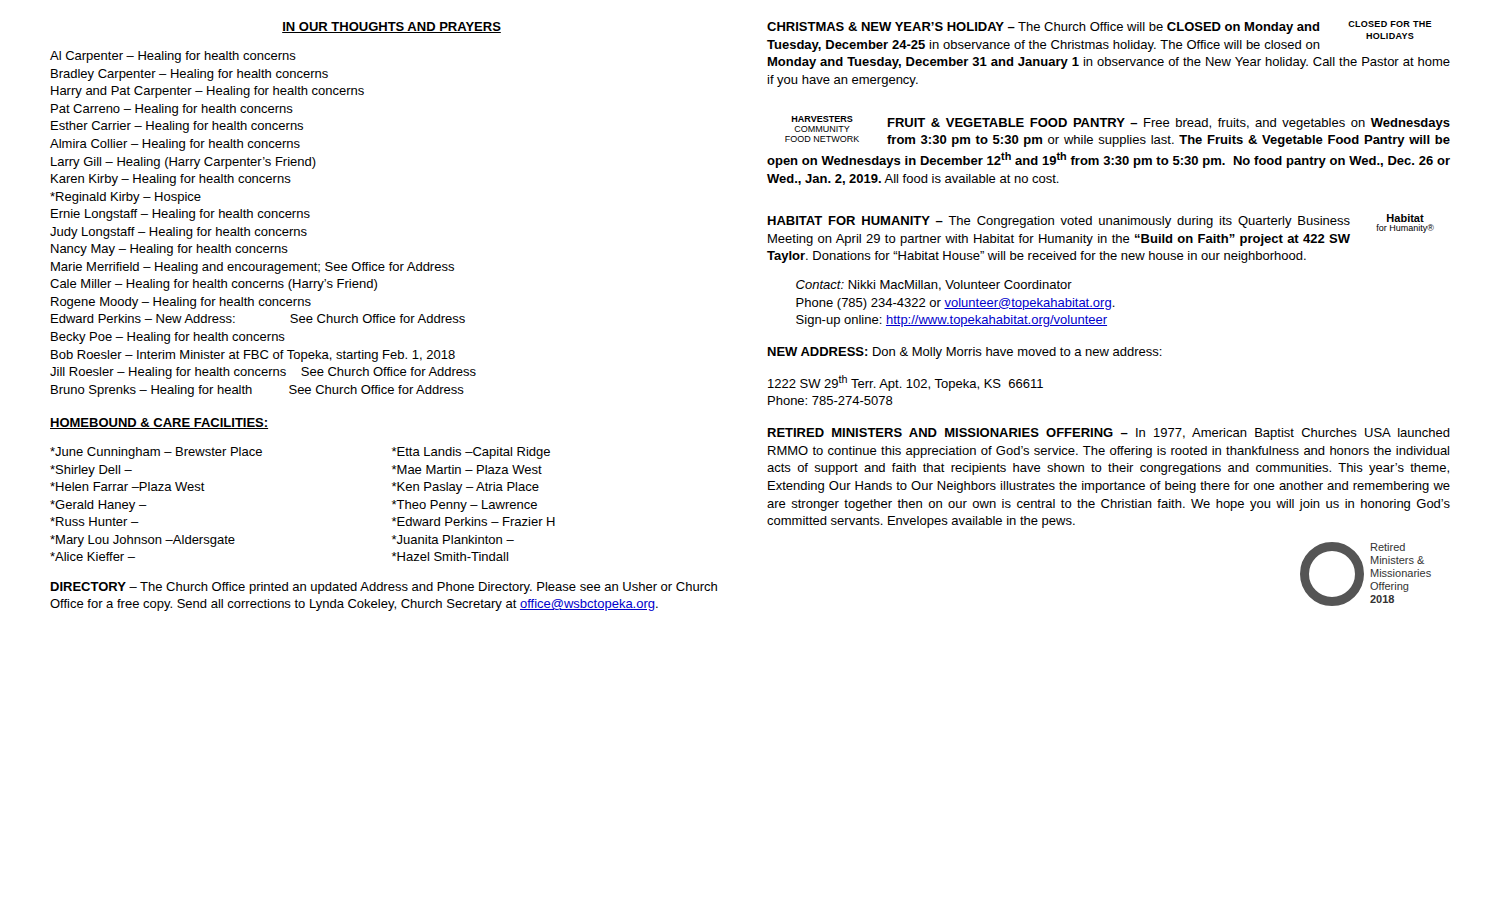IN OUR THOUGHTS AND PRAYERS
Al Carpenter – Healing for health concerns
Bradley Carpenter – Healing for health concerns
Harry and Pat Carpenter – Healing for health concerns
Pat Carreno – Healing for health concerns
Esther Carrier – Healing for health concerns
Almira Collier – Healing for health concerns
Larry Gill – Healing (Harry Carpenter’s Friend)
Karen Kirby – Healing for health concerns
*Reginald Kirby – Hospice
Ernie Longstaff – Healing for health concerns
Judy Longstaff – Healing for health concerns
Nancy May – Healing for health concerns
Marie Merrifield – Healing and encouragement; See Office for Address
Cale Miller – Healing for health concerns (Harry’s Friend)
Rogene Moody – Healing for health concerns
Edward Perkins – New Address: See Church Office for Address
Becky Poe – Healing for health concerns
Bob Roesler – Interim Minister at FBC of Topeka, starting Feb. 1, 2018
Jill Roesler – Healing for health concerns See Church Office for Address
Bruno Sprenks – Healing for health See Church Office for Address
HOMEBOUND & CARE FACILITIES:
| *June Cunningham – Brewster Place | *Etta Landis –Capital Ridge |
| *Shirley Dell – | *Mae Martin – Plaza West |
| *Helen Farrar –Plaza West | *Ken Paslay – Atria Place |
| *Gerald Haney – | *Theo Penny – Lawrence |
| *Russ Hunter – | *Edward Perkins – Frazier H |
| *Mary Lou Johnson –Aldersgate | *Juanita Plankinton – |
| *Alice Kieffer – | *Hazel Smith-Tindall |
DIRECTORY – The Church Office printed an updated Address and Phone Directory. Please see an Usher or Church Office for a free copy. Send all corrections to Lynda Cokeley, Church Secretary at office@wsbctopeka.org.
CLOSED FOR THE HOLIDAYS
CHRISTMAS & NEW YEAR’S HOLIDAY – The Church Office will be CLOSED on Monday and Tuesday, December 24-25 in observance of the Christmas holiday. The Office will be closed on Monday and Tuesday, December 31 and January 1 in observance of the New Year holiday. Call the Pastor at home if you have an emergency.
HARVESTERS
COMMUNITY
FOOD NETWORK
FRUIT & VEGETABLE FOOD PANTRY – Free bread, fruits, and vegetables on Wednesdays from 3:30 pm to 5:30 pm or while supplies last. The Fruits & Vegetable Food Pantry will be open on Wednesdays in December 12th and 19th from 3:30 pm to 5:30 pm. No food pantry on Wed., Dec. 26 or Wed., Jan. 2, 2019. All food is available at no cost.
Habitat
for Humanity®
HABITAT FOR HUMANITY – The Congregation voted unanimously during its Quarterly Business Meeting on April 29 to partner with Habitat for Humanity in the “Build on Faith” project at 422 SW Taylor. Donations for “Habitat House” will be received for the new house in our neighborhood.
Contact: Nikki MacMillan, Volunteer Coordinator
Phone (785) 234-4322 or volunteer@topekahabitat.org.
Sign-up online: http://www.topekahabitat.org/volunteer
NEW ADDRESS: Don & Molly Morris have moved to a new address:
1222 SW 29th Terr. Apt. 102, Topeka, KS 66611
Phone: 785-274-5078
RETIRED MINISTERS AND MISSIONARIES OFFERING – In 1977, American Baptist Churches USA launched RMMO to continue this appreciation of God’s service. The offering is rooted in thankfulness and honors the individual acts of support and faith that recipients have shown to their congregations and communities. This year’s theme, Extending Our Hands to Our Neighbors illustrates the importance of being there for one another and remembering we are stronger together then on our own is central to the Christian faith. We hope you will join us in honoring God’s committed servants. Envelopes available in the pews.
Retired
Ministers &
Missionaries
Offering
2018